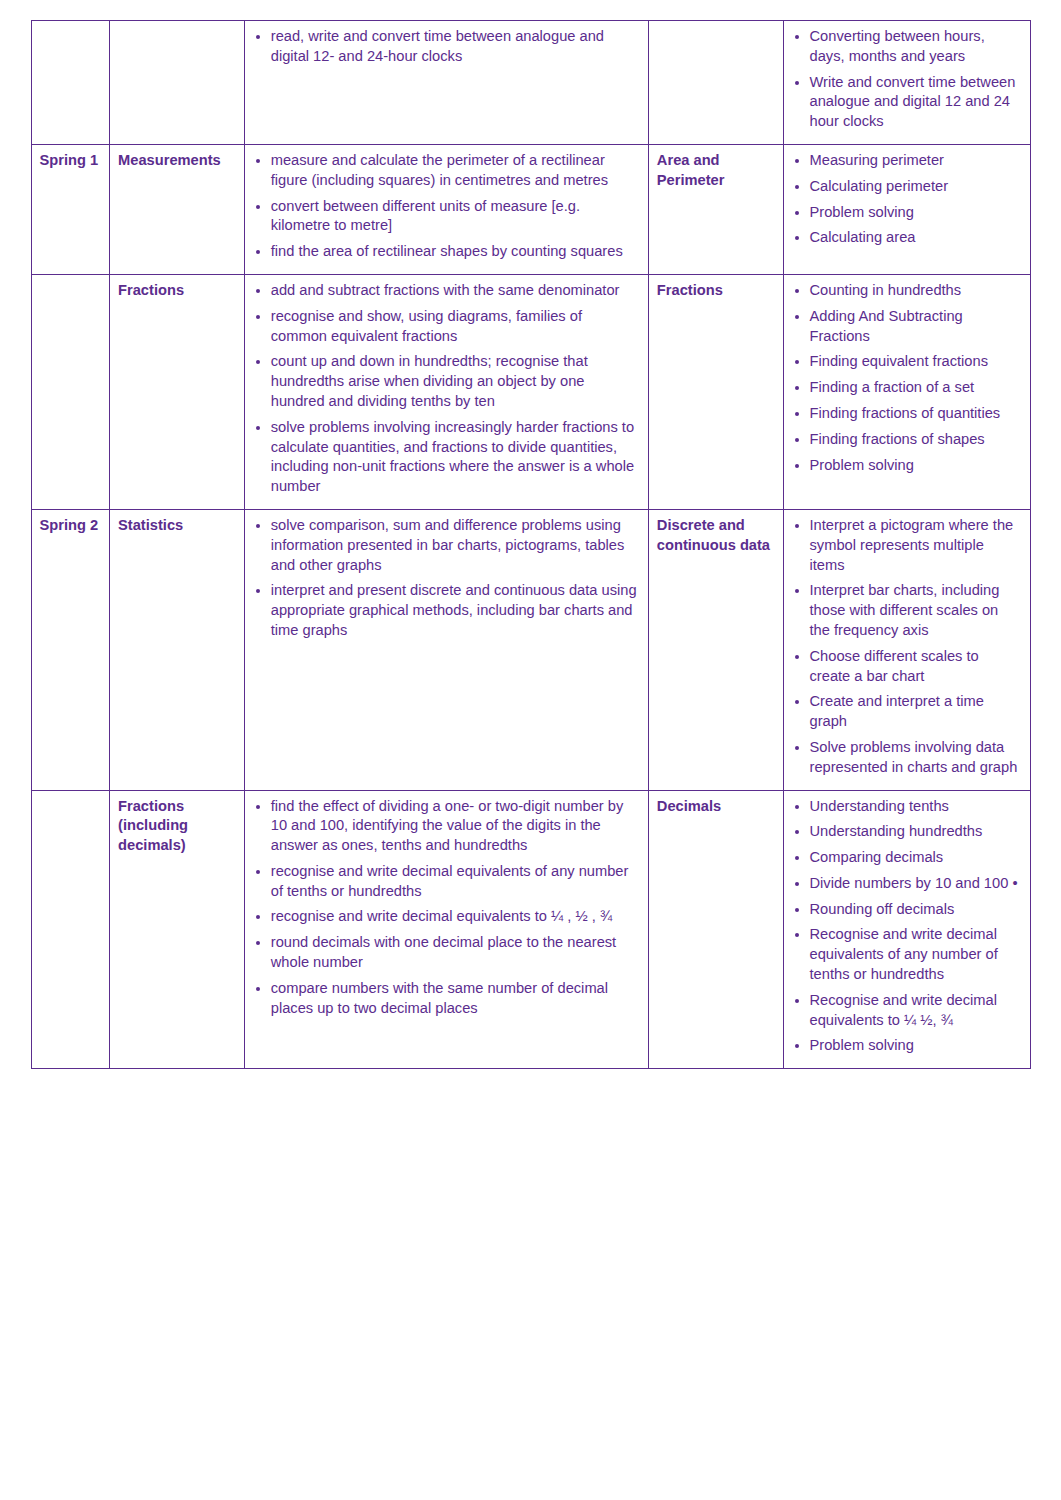| | | read, write and convert time between analogue and digital 12- and 24-hour clocks | | Converting between hours, days, months and years Write and convert time between analogue and digital 12 and 24 hour clocks |
| Spring 1 | Measurements | measure and calculate the perimeter of a rectilinear figure (including squares) in centimetres and metres convert between different units of measure [e.g. kilometre to metre] find the area of rectilinear shapes by counting squares | Area and Perimeter | Measuring perimeter Calculating perimeter Problem solving Calculating area |
| | Fractions | add and subtract fractions with the same denominator recognise and show, using diagrams, families of common equivalent fractions count up and down in hundredths; recognise that hundredths arise when dividing an object by one hundred and dividing tenths by ten solve problems involving increasingly harder fractions to calculate quantities, and fractions to divide quantities, including non-unit fractions where the answer is a whole number | Fractions | Counting in hundredths Adding And Subtracting Fractions Finding equivalent fractions Finding a fraction of a set Finding fractions of quantities Finding fractions of shapes Problem solving |
| Spring 2 | Statistics | solve comparison, sum and difference problems using information presented in bar charts, pictograms, tables and other graphs interpret and present discrete and continuous data using appropriate graphical methods, including bar charts and time graphs | Discrete and continuous data | Interpret a pictogram where the symbol represents multiple items Interpret bar charts, including those with different scales on the frequency axis Choose different scales to create a bar chart Create and interpret a time graph Solve problems involving data represented in charts and graph |
| | Fractions (including decimals) | find the effect of dividing a one- or two-digit number by 10 and 100, identifying the value of the digits in the answer as ones, tenths and hundredths recognise and write decimal equivalents of any number of tenths or hundredths recognise and write decimal equivalents to ¼ , ½ , ¾ round decimals with one decimal place to the nearest whole number compare numbers with the same number of decimal places up to two decimal places | Decimals | Understanding tenths Understanding hundredths Comparing decimals Divide numbers by 10 and 100 • Rounding off decimals Recognise and write decimal equivalents of any number of tenths or hundredths Recognise and write decimal equivalents to ¼ ½, ¾ Problem solving |